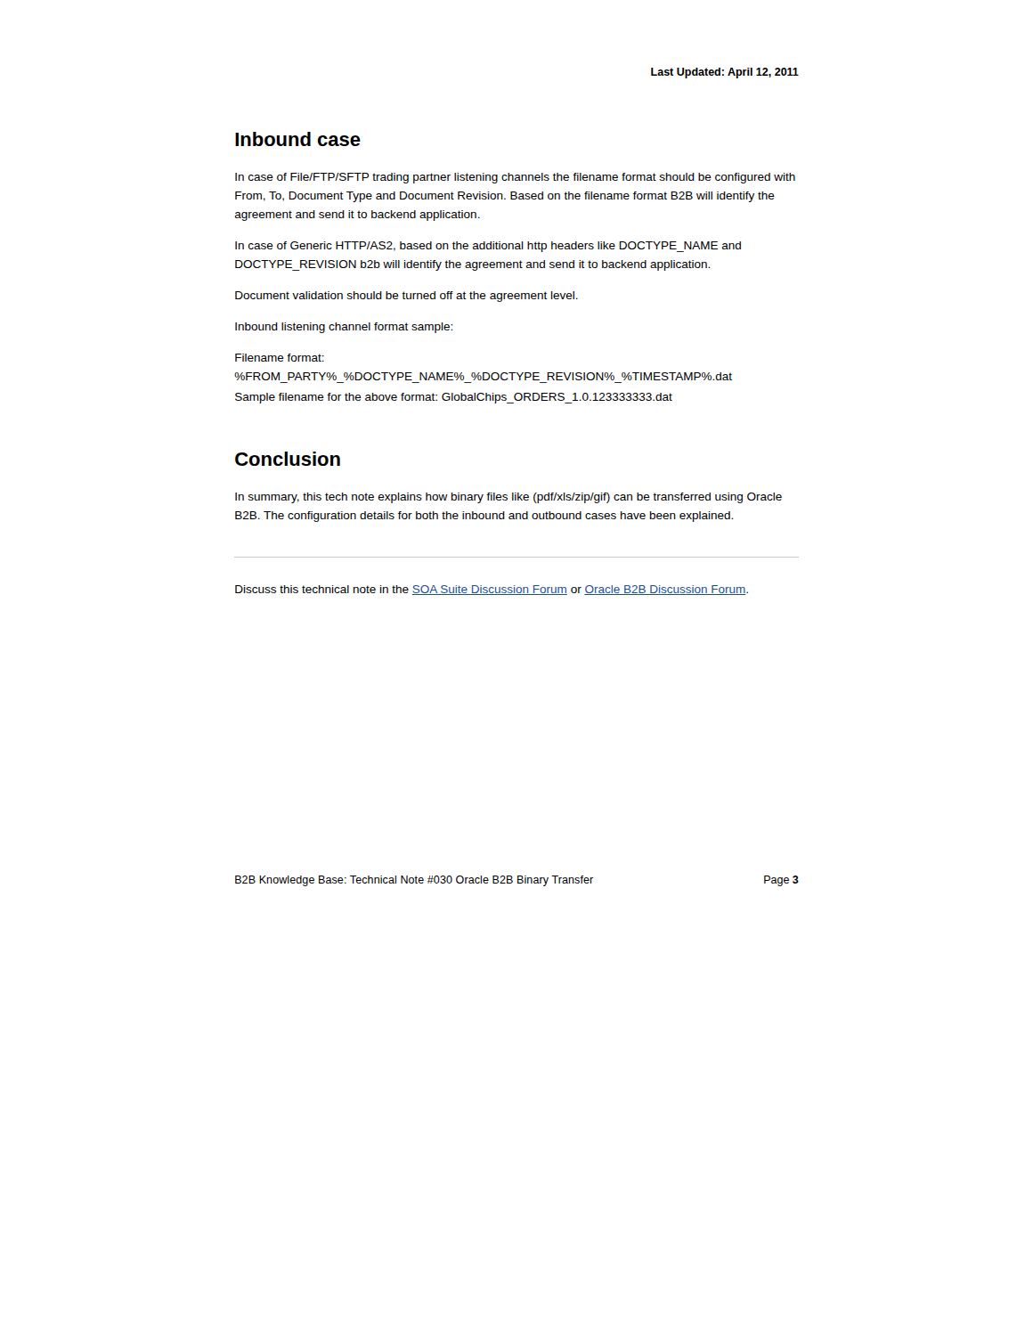Last Updated: April 12, 2011
Inbound case
In case of File/FTP/SFTP trading partner listening channels the filename format should be configured with From, To, Document Type and Document Revision. Based on the filename format B2B will identify the agreement and send it to backend application.
In case of Generic HTTP/AS2, based on the additional http headers like DOCTYPE_NAME and DOCTYPE_REVISION b2b will identify the agreement and send it to backend application.
Document validation should be turned off at the agreement level.
Inbound listening channel format sample:
Filename format: %FROM_PARTY%_%DOCTYPE_NAME%_%DOCTYPE_REVISION%_%TIMESTAMP%.dat
Sample filename for the above format: GlobalChips_ORDERS_1.0.123333333.dat
Conclusion
In summary, this tech note explains how binary files like (pdf/xls/zip/gif) can be transferred using Oracle B2B. The configuration details for both the inbound and outbound cases have been explained.
Discuss this technical note in the SOA Suite Discussion Forum or Oracle B2B Discussion Forum.
B2B Knowledge Base: Technical Note #030 Oracle B2B Binary Transfer
Page 3